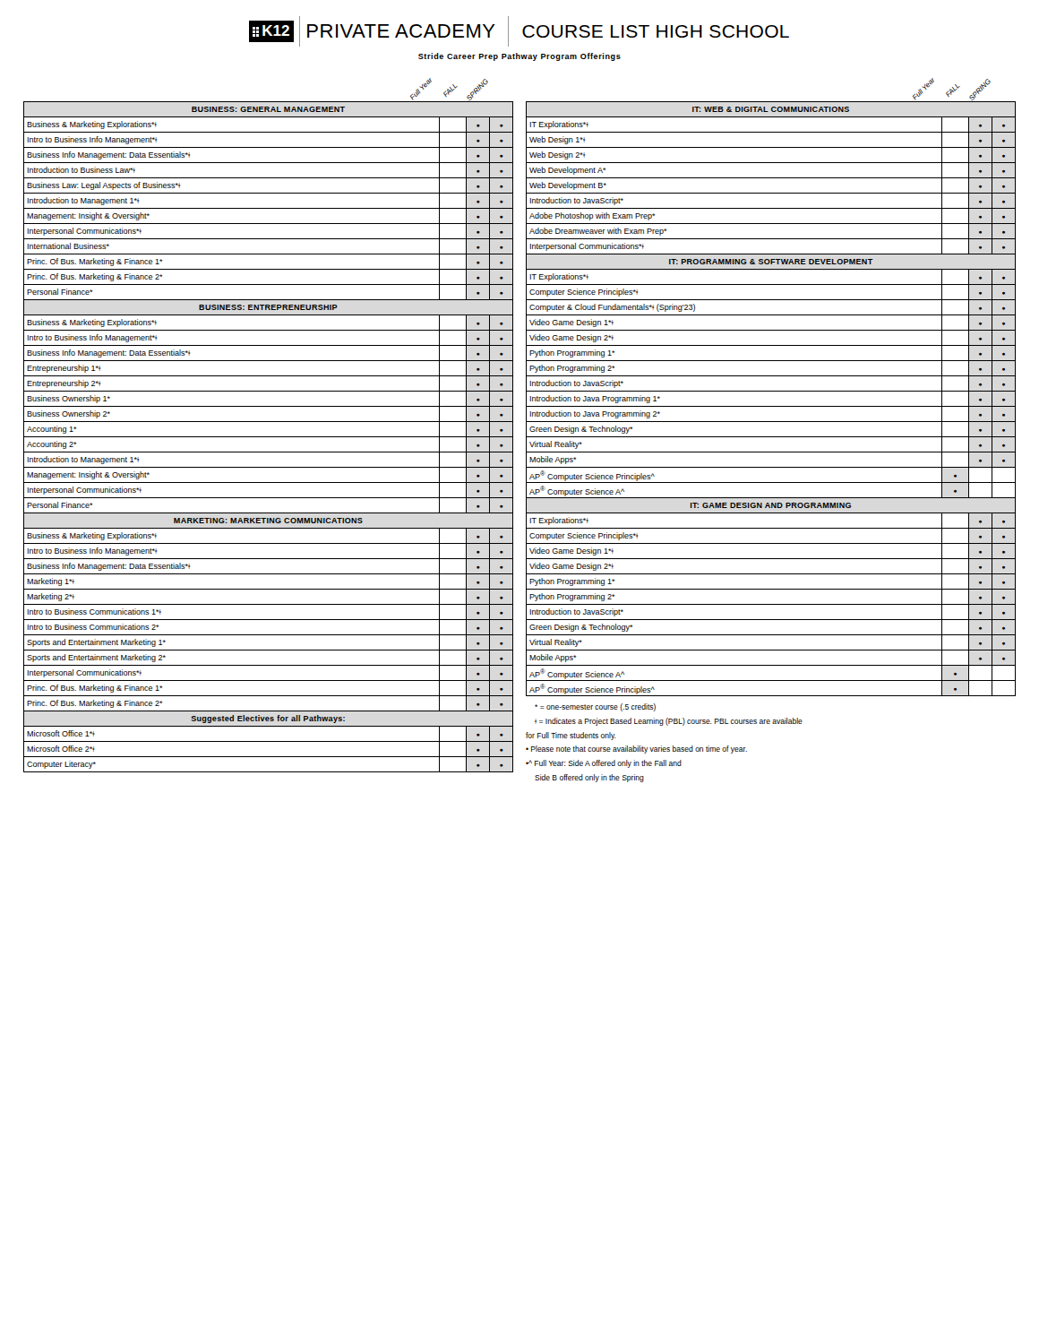K12 PRIVATE ACADEMY
COURSE LIST HIGH SCHOOL
Stride Career Prep Pathway Program Offerings
Full Year FALL SPRING
| BUSINESS: GENERAL MANAGEMENT |
| --- |
| Business & Marketing Explorations* ǂ | | | |
| Intro to Business Info Management* ǂ | | | |
| Business Info Management: Data Essentials* ǂ | | | |
| Introduction to Business Law* ǂ | | | |
| Business Law: Legal Aspects of Business* ǂ | | | |
| Introduction to Management 1* ǂ | | | |
| Management: Insight & Oversight* | | | |
| Interpersonal Communications* ǂ | | | |
| International Business* | | | |
| Princ. Of Bus. Marketing & Finance 1* | | | |
| Princ. Of Bus. Marketing & Finance 2* | | | |
| Personal Finance* | | | |
| BUSINESS: ENTREPRENEURSHIP |
| Business & Marketing Explorations* ǂ | | | |
| Intro to Business Info Management* ǂ | | | |
| Business Info Management: Data Essentials* ǂ | | | |
| Entrepreneurship 1* ǂ | | | |
| Entrepreneurship 2* ǂ | | | |
| Business Ownership 1* | | | |
| Business Ownership 2* | | | |
| Accounting 1* | | | |
| Accounting 2* | | | |
| Introduction to Management 1* ǂ | | | |
| Management: Insight & Oversight* | | | |
| Interpersonal Communications* ǂ | | | |
| Personal Finance* | | | |
| MARKETING: MARKETING COMMUNICATIONS |
| Business & Marketing Explorations* ǂ | | | |
| Intro to Business Info Management* ǂ | | | |
| Business Info Management: Data Essentials* ǂ | | | |
| Marketing 1* ǂ | | | |
| Marketing 2* ǂ | | | |
| Intro to Business Communications 1* ǂ | | | |
| Intro to Business Communications 2* | | | |
| Sports and Entertainment Marketing 1* | | | |
| Sports and Entertainment Marketing 2* | | | |
| Interpersonal Communications* ǂ | | | |
| Princ. Of Bus. Marketing & Finance 1* | | | |
| Princ. Of Bus. Marketing & Finance 2* | | | |
| Suggested Electives for all Pathways: |
| Microsoft Office 1* ǂ | | | |
| Microsoft Office 2* ǂ | | | |
| Computer Literacy* | | | |
Full Year FALL SPRING
| IT: WEB & DIGITAL COMMUNICATIONS |
| --- |
| IT Explorations* ǂ | | | |
| Web Design 1* ǂ | | | |
| Web Design 2* ǂ | | | |
| Web Development A* | | | |
| Web Development B* | | | |
| Introduction to JavaScript* | | | |
| Adobe Photoshop with Exam Prep* | | | |
| Adobe Dreamweaver with Exam Prep* | | | |
| Interpersonal Communications* ǂ | | | |
| IT: PROGRAMMING & SOFTWARE DEVELOPMENT |
| IT Explorations* ǂ | | | |
| Computer Science Principles* ǂ | | | |
| Computer & Cloud Fundamentals* ǂ (Spring'23) | | | |
| Video Game Design 1* ǂ | | | |
| Video Game Design 2* ǂ | | | |
| Python Programming 1* | | | |
| Python Programming 2* | | | |
| Introduction to JavaScript* | | | |
| Introduction to Java Programming 1* | | | |
| Introduction to Java Programming 2* | | | |
| Green Design & Technology* | | | |
| Virtual Reality* | | | |
| Mobile Apps* | | | |
| AP ® Computer Science Principles^ | | | |
| AP ® Computer Science A^ | | | |
| IT: GAME DESIGN AND PROGRAMMING |
| IT Explorations* ǂ | | | |
| Computer Science Principles* ǂ | | | |
| Video Game Design 1* ǂ | | | |
| Video Game Design 2* ǂ | | | |
| Python Programming 1* | | | |
| Python Programming 2* | | | |
| Introduction to JavaScript* | | | |
| Green Design & Technology* | | | |
| Virtual Reality* | | | |
| Mobile Apps* | | | |
| AP ® Computer Science A^ | | | |
| AP ® Computer Science Principles^ | | | |
* = one-semester course (.5 credits)
ǂ = Indicates a Project Based Learning (PBL) course. PBL courses are available
for Full Time students only.
• Please note that course availability varies based on time of year.
•^ Full Year: Side A offered only in the Fall and
Side B offered only in the Spring